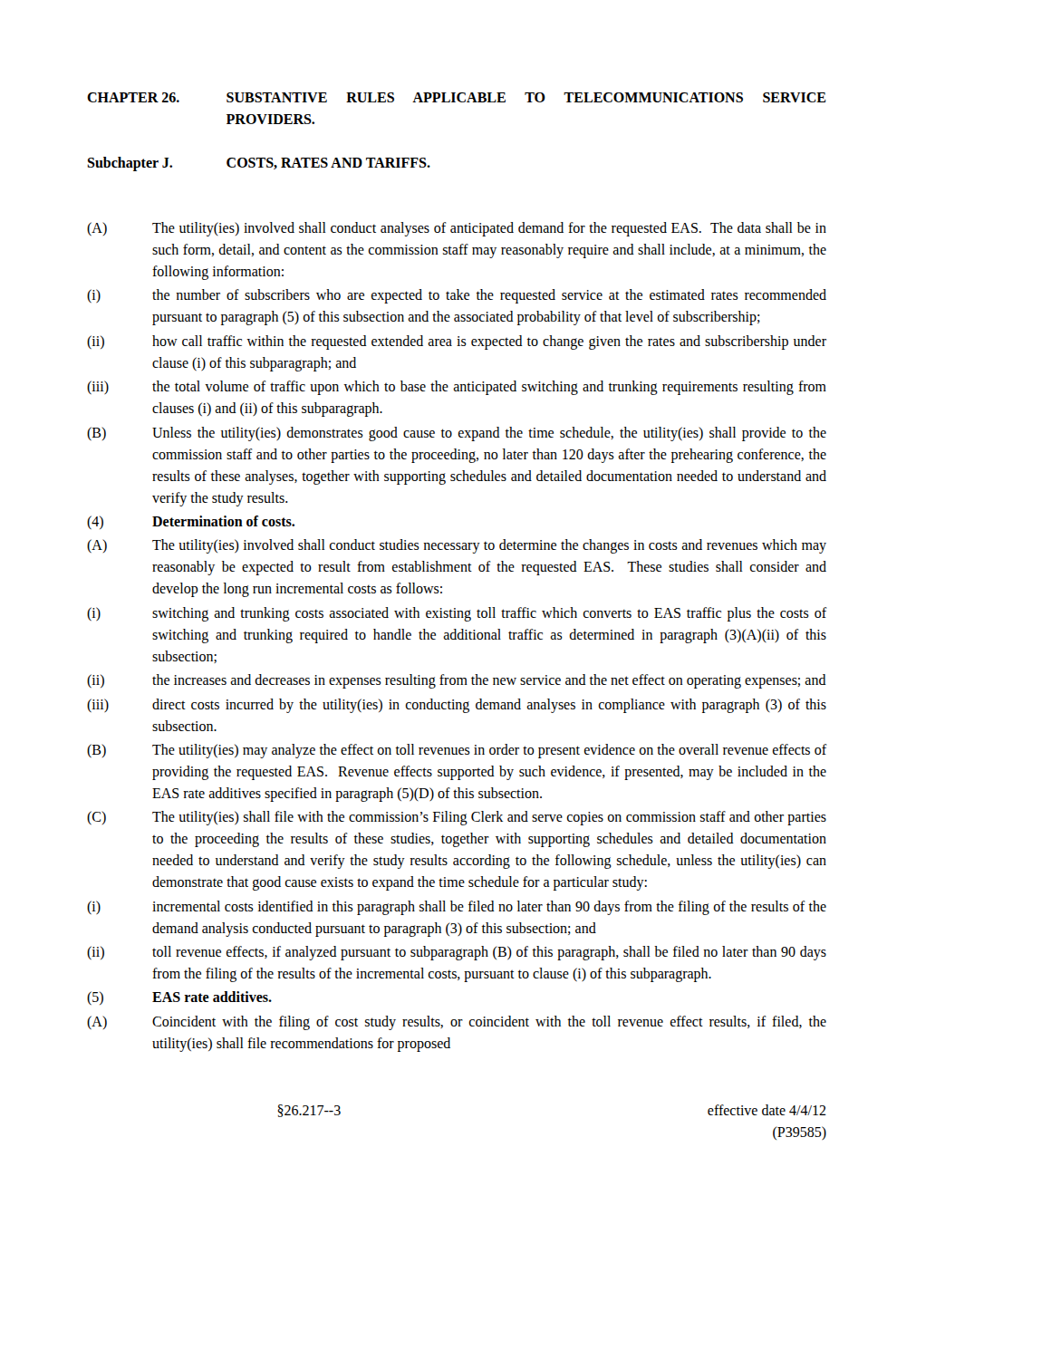| CHAPTER 26. | SUBSTANTIVE RULES APPLICABLE TO TELECOMMUNICATIONS SERVICE PROVIDERS. |
| Subchapter J. | COSTS, RATES AND TARIFFS. |
| (A) | The utility(ies) involved shall conduct analyses of anticipated demand for the requested EAS. The data shall be in such form, detail, and content as the commission staff may reasonably require and shall include, at a minimum, the following information: |
| (i) | the number of subscribers who are expected to take the requested service at the estimated rates recommended pursuant to paragraph (5) of this subsection and the associated probability of that level of subscribership; |
| (ii) | how call traffic within the requested extended area is expected to change given the rates and subscribership under clause (i) of this subparagraph; and |
| (iii) | the total volume of traffic upon which to base the anticipated switching and trunking requirements resulting from clauses (i) and (ii) of this subparagraph. |
| (B) | Unless the utility(ies) demonstrates good cause to expand the time schedule, the utility(ies) shall provide to the commission staff and to other parties to the proceeding, no later than 120 days after the prehearing conference, the results of these analyses, together with supporting schedules and detailed documentation needed to understand and verify the study results. |
| (4) | Determination of costs. |
| (A) | The utility(ies) involved shall conduct studies necessary to determine the changes in costs and revenues which may reasonably be expected to result from establishment of the requested EAS. These studies shall consider and develop the long run incremental costs as follows: |
| (i) | switching and trunking costs associated with existing toll traffic which converts to EAS traffic plus the costs of switching and trunking required to handle the additional traffic as determined in paragraph (3)(A)(ii) of this subsection; |
| (ii) | the increases and decreases in expenses resulting from the new service and the net effect on operating expenses; and |
| (iii) | direct costs incurred by the utility(ies) in conducting demand analyses in compliance with paragraph (3) of this subsection. |
| (B) | The utility(ies) may analyze the effect on toll revenues in order to present evidence on the overall revenue effects of providing the requested EAS. Revenue effects supported by such evidence, if presented, may be included in the EAS rate additives specified in paragraph (5)(D) of this subsection. |
| (C) | The utility(ies) shall file with the commission’s Filing Clerk and serve copies on commission staff and other parties to the proceeding the results of these studies, together with supporting schedules and detailed documentation needed to understand and verify the study results according to the following schedule, unless the utility(ies) can demonstrate that good cause exists to expand the time schedule for a particular study: |
| (i) | incremental costs identified in this paragraph shall be filed no later than 90 days from the filing of the results of the demand analysis conducted pursuant to paragraph (3) of this subsection; and |
| (ii) | toll revenue effects, if analyzed pursuant to subparagraph (B) of this paragraph, shall be filed no later than 90 days from the filing of the results of the incremental costs, pursuant to clause (i) of this subparagraph. |
| (5) | EAS rate additives. |
| (A) | Coincident with the filing of cost study results, or coincident with the toll revenue effect results, if filed, the utility(ies) shall file recommendations for proposed |
| §26.217--3 | effective date 4/4/12 |
| | (P39585) |